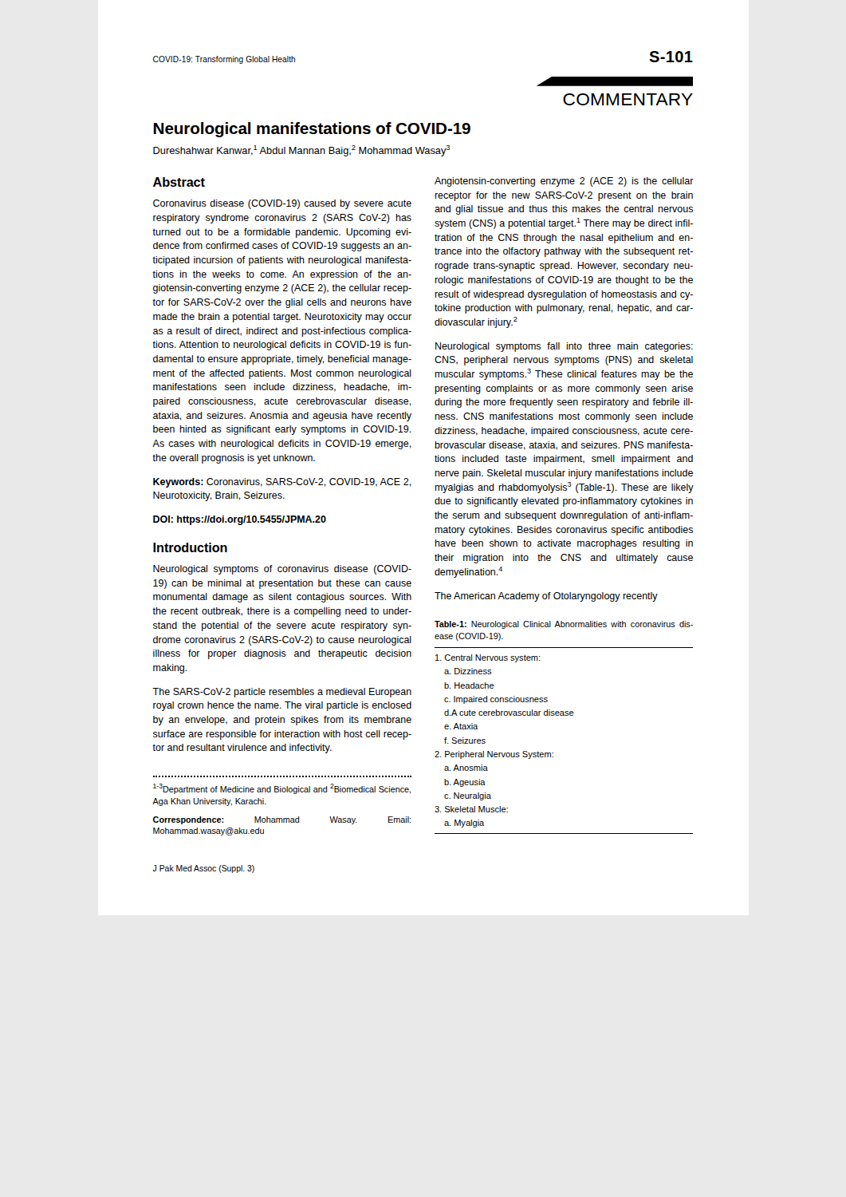COVID-19: Transforming Global Health
S-101
COMMENTARY
Neurological manifestations of COVID-19
Dureshahwar Kanwar,1 Abdul Mannan Baig,2 Mohammad Wasay3
Abstract
Coronavirus disease (COVID-19) caused by severe acute respiratory syndrome coronavirus 2 (SARS CoV-2) has turned out to be a formidable pandemic. Upcoming evidence from confirmed cases of COVID-19 suggests an anticipated incursion of patients with neurological manifestations in the weeks to come. An expression of the angiotensin-converting enzyme 2 (ACE 2), the cellular receptor for SARS-CoV-2 over the glial cells and neurons have made the brain a potential target. Neurotoxicity may occur as a result of direct, indirect and post-infectious complications. Attention to neurological deficits in COVID-19 is fundamental to ensure appropriate, timely, beneficial management of the affected patients. Most common neurological manifestations seen include dizziness, headache, impaired consciousness, acute cerebrovascular disease, ataxia, and seizures. Anosmia and ageusia have recently been hinted as significant early symptoms in COVID-19. As cases with neurological deficits in COVID-19 emerge, the overall prognosis is yet unknown.
Keywords: Coronavirus, SARS-CoV-2, COVID-19, ACE 2, Neurotoxicity, Brain, Seizures.
DOI: https://doi.org/10.5455/JPMA.20
Introduction
Neurological symptoms of coronavirus disease (COVID-19) can be minimal at presentation but these can cause monumental damage as silent contagious sources. With the recent outbreak, there is a compelling need to understand the potential of the severe acute respiratory syndrome coronavirus 2 (SARS-CoV-2) to cause neurological illness for proper diagnosis and therapeutic decision making.
The SARS-CoV-2 particle resembles a medieval European royal crown hence the name. The viral particle is enclosed by an envelope, and protein spikes from its membrane surface are responsible for interaction with host cell receptor and resultant virulence and infectivity.
1-3Department of Medicine and Biological and 2Biomedical Science, Aga Khan University, Karachi.
Correspondence: Mohammad Wasay. Email: Mohammad.wasay@aku.edu
J Pak Med Assoc (Suppl. 3)
Angiotensin-converting enzyme 2 (ACE 2) is the cellular receptor for the new SARS-CoV-2 present on the brain and glial tissue and thus this makes the central nervous system (CNS) a potential target.1 There may be direct infiltration of the CNS through the nasal epithelium and entrance into the olfactory pathway with the subsequent retrograde trans-synaptic spread. However, secondary neurologic manifestations of COVID-19 are thought to be the result of widespread dysregulation of homeostasis and cytokine production with pulmonary, renal, hepatic, and cardiovascular injury.2
Neurological symptoms fall into three main categories: CNS, peripheral nervous symptoms (PNS) and skeletal muscular symptoms.3 These clinical features may be the presenting complaints or as more commonly seen arise during the more frequently seen respiratory and febrile illness. CNS manifestations most commonly seen include dizziness, headache, impaired consciousness, acute cerebrovascular disease, ataxia, and seizures. PNS manifestations included taste impairment, smell impairment and nerve pain. Skeletal muscular injury manifestations include myalgias and rhabdomyolysis3 (Table-1). These are likely due to significantly elevated pro-inflammatory cytokines in the serum and subsequent downregulation of anti-inflammatory cytokines. Besides coronavirus specific antibodies have been shown to activate macrophages resulting in their migration into the CNS and ultimately cause demyelination.4
The American Academy of Otolaryngology recently
Table-1: Neurological Clinical Abnormalities with coronavirus disease (COVID-19).
| 1. Central Nervous system: |
| a. Dizziness |
| b. Headache |
| c. Impaired consciousness |
| d.A cute cerebrovascular disease |
| e. Ataxia |
| f. Seizures |
| 2. Peripheral Nervous System: |
| a. Anosmia |
| b. Ageusia |
| c. Neuralgia |
| 3. Skeletal Muscle: |
| a. Myalgia |